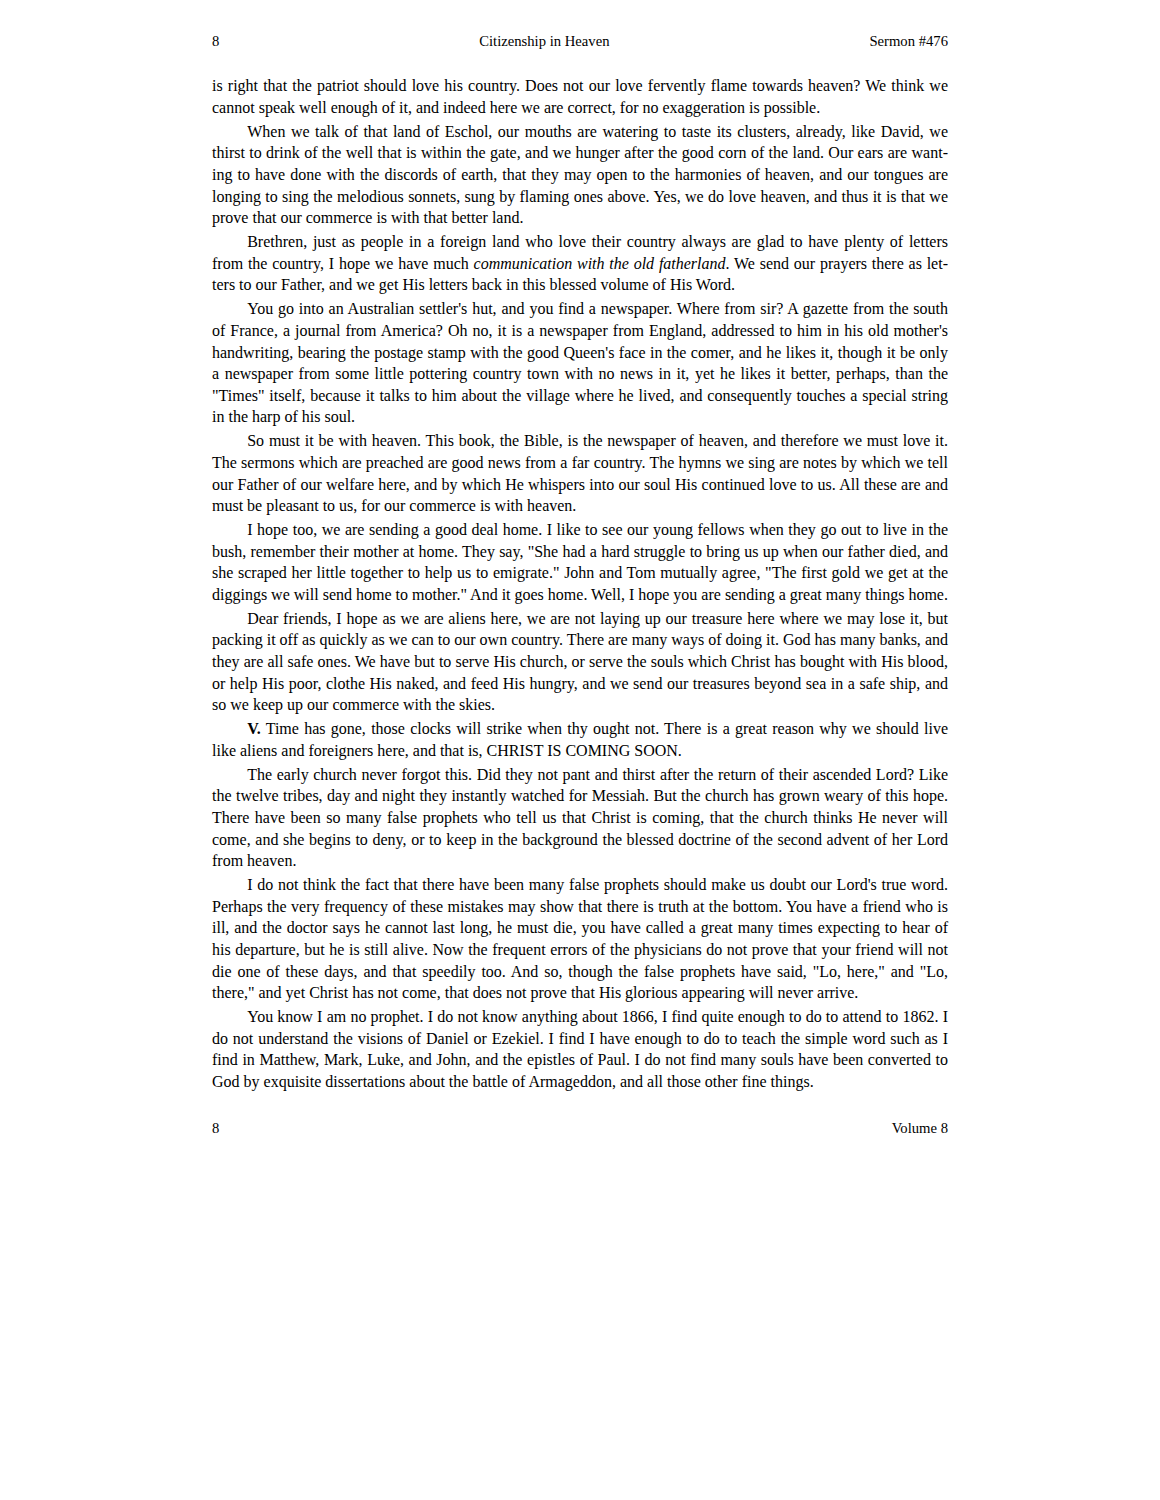8 Citizenship in Heaven Sermon #476
is right that the patriot should love his country. Does not our love fervently flame towards heaven? We think we cannot speak well enough of it, and indeed here we are correct, for no exaggeration is possible.
When we talk of that land of Eschol, our mouths are watering to taste its clusters, already, like David, we thirst to drink of the well that is within the gate, and we hunger after the good corn of the land. Our ears are wanting to have done with the discords of earth, that they may open to the harmonies of heaven, and our tongues are longing to sing the melodious sonnets, sung by flaming ones above. Yes, we do love heaven, and thus it is that we prove that our commerce is with that better land.
Brethren, just as people in a foreign land who love their country always are glad to have plenty of letters from the country, I hope we have much communication with the old fatherland. We send our prayers there as letters to our Father, and we get His letters back in this blessed volume of His Word.
You go into an Australian settler's hut, and you find a newspaper. Where from sir? A gazette from the south of France, a journal from America? Oh no, it is a newspaper from England, addressed to him in his old mother's handwriting, bearing the postage stamp with the good Queen's face in the comer, and he likes it, though it be only a newspaper from some little pottering country town with no news in it, yet he likes it better, perhaps, than the "Times" itself, because it talks to him about the village where he lived, and consequently touches a special string in the harp of his soul.
So must it be with heaven. This book, the Bible, is the newspaper of heaven, and therefore we must love it. The sermons which are preached are good news from a far country. The hymns we sing are notes by which we tell our Father of our welfare here, and by which He whispers into our soul His continued love to us. All these are and must be pleasant to us, for our commerce is with heaven.
I hope too, we are sending a good deal home. I like to see our young fellows when they go out to live in the bush, remember their mother at home. They say, "She had a hard struggle to bring us up when our father died, and she scraped her little together to help us to emigrate." John and Tom mutually agree, "The first gold we get at the diggings we will send home to mother." And it goes home. Well, I hope you are sending a great many things home.
Dear friends, I hope as we are aliens here, we are not laying up our treasure here where we may lose it, but packing it off as quickly as we can to our own country. There are many ways of doing it. God has many banks, and they are all safe ones. We have but to serve His church, or serve the souls which Christ has bought with His blood, or help His poor, clothe His naked, and feed His hungry, and we send our treasures beyond sea in a safe ship, and so we keep up our commerce with the skies.
V. Time has gone, those clocks will strike when thy ought not. There is a great reason why we should live like aliens and foreigners here, and that is, CHRIST IS COMING SOON.
The early church never forgot this. Did they not pant and thirst after the return of their ascended Lord? Like the twelve tribes, day and night they instantly watched for Messiah. But the church has grown weary of this hope. There have been so many false prophets who tell us that Christ is coming, that the church thinks He never will come, and she begins to deny, or to keep in the background the blessed doctrine of the second advent of her Lord from heaven.
I do not think the fact that there have been many false prophets should make us doubt our Lord's true word. Perhaps the very frequency of these mistakes may show that there is truth at the bottom. You have a friend who is ill, and the doctor says he cannot last long, he must die, you have called a great many times expecting to hear of his departure, but he is still alive. Now the frequent errors of the physicians do not prove that your friend will not die one of these days, and that speedily too. And so, though the false prophets have said, "Lo, here," and "Lo, there," and yet Christ has not come, that does not prove that His glorious appearing will never arrive.
You know I am no prophet. I do not know anything about 1866, I find quite enough to do to attend to 1862. I do not understand the visions of Daniel or Ezekiel. I find I have enough to do to teach the simple word such as I find in Matthew, Mark, Luke, and John, and the epistles of Paul. I do not find many souls have been converted to God by exquisite dissertations about the battle of Armageddon, and all those other fine things.
8 Volume 8